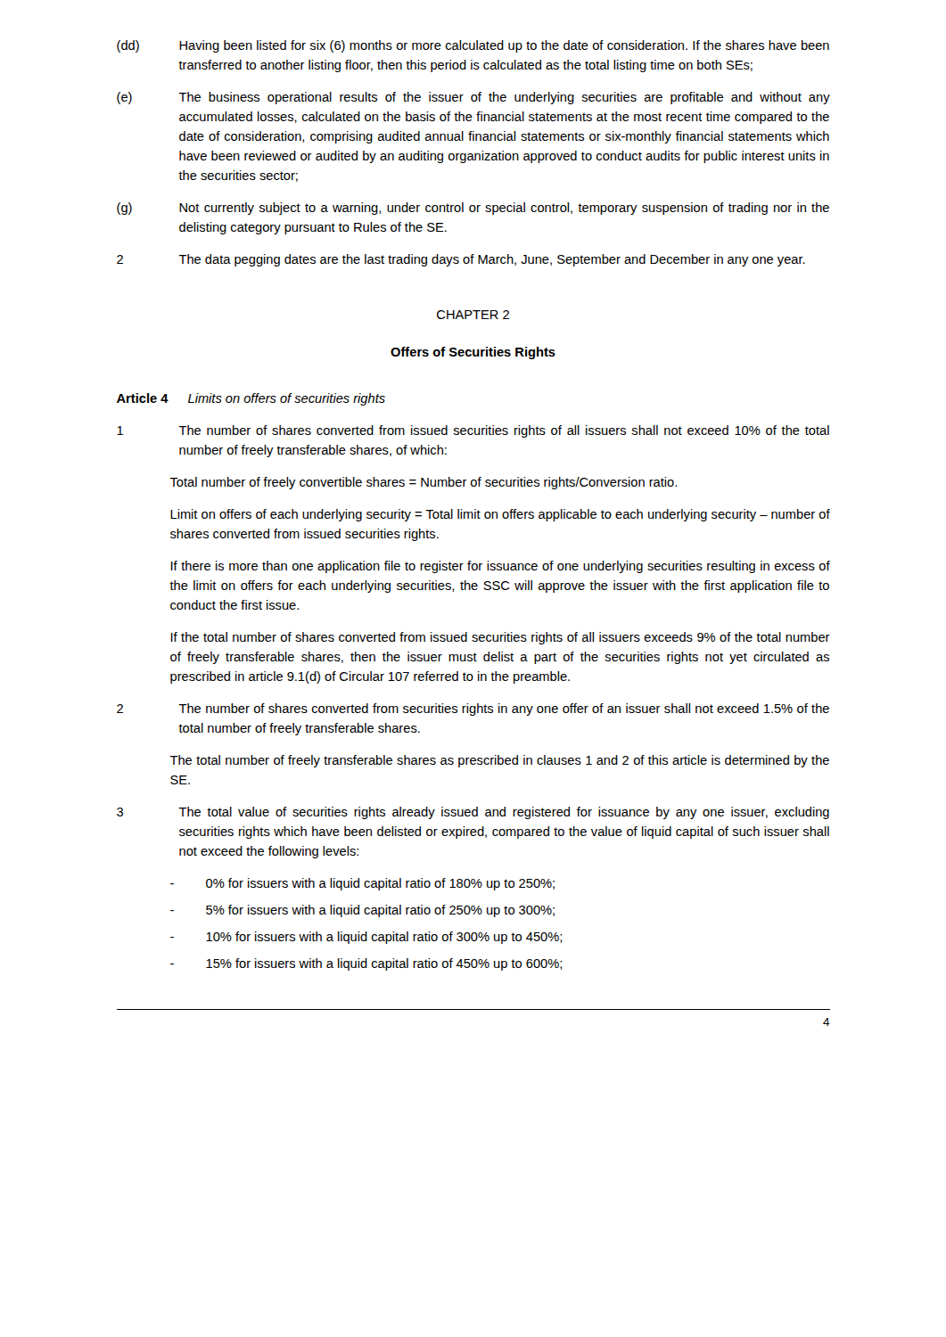(dd)
Having been listed for six (6) months or more calculated up to the date of consideration. If the shares have been transferred to another listing floor, then this period is calculated as the total listing time on both SEs;
(e)
The business operational results of the issuer of the underlying securities are profitable and without any accumulated losses, calculated on the basis of the financial statements at the most recent time compared to the date of consideration, comprising audited annual financial statements or six-monthly financial statements which have been reviewed or audited by an auditing organization approved to conduct audits for public interest units in the securities sector;
(g)
Not currently subject to a warning, under control or special control, temporary suspension of trading nor in the delisting category pursuant to Rules of the SE.
2
The data pegging dates are the last trading days of March, June, September and December in any one year.
CHAPTER 2
Offers of Securities Rights
Article 4
Limits on offers of securities rights
1
The number of shares converted from issued securities rights of all issuers shall not exceed 10% of the total number of freely transferable shares, of which:
Total number of freely convertible shares = Number of securities rights/Conversion ratio.
Limit on offers of each underlying security = Total limit on offers applicable to each underlying security – number of shares converted from issued securities rights.
If there is more than one application file to register for issuance of one underlying securities resulting in excess of the limit on offers for each underlying securities, the SSC will approve the issuer with the first application file to conduct the first issue.
If the total number of shares converted from issued securities rights of all issuers exceeds 9% of the total number of freely transferable shares, then the issuer must delist a part of the securities rights not yet circulated as prescribed in article 9.1(d) of Circular 107 referred to in the preamble.
2
The number of shares converted from securities rights in any one offer of an issuer shall not exceed 1.5% of the total number of freely transferable shares.
The total number of freely transferable shares as prescribed in clauses 1 and 2 of this article is determined by the SE.
3
The total value of securities rights already issued and registered for issuance by any one issuer, excluding securities rights which have been delisted or expired, compared to the value of liquid capital of such issuer shall not exceed the following levels:
-
0% for issuers with a liquid capital ratio of 180% up to 250%;
-
5% for issuers with a liquid capital ratio of 250% up to 300%;
-
10% for issuers with a liquid capital ratio of 300% up to 450%;
-
15% for issuers with a liquid capital ratio of 450% up to 600%;
4